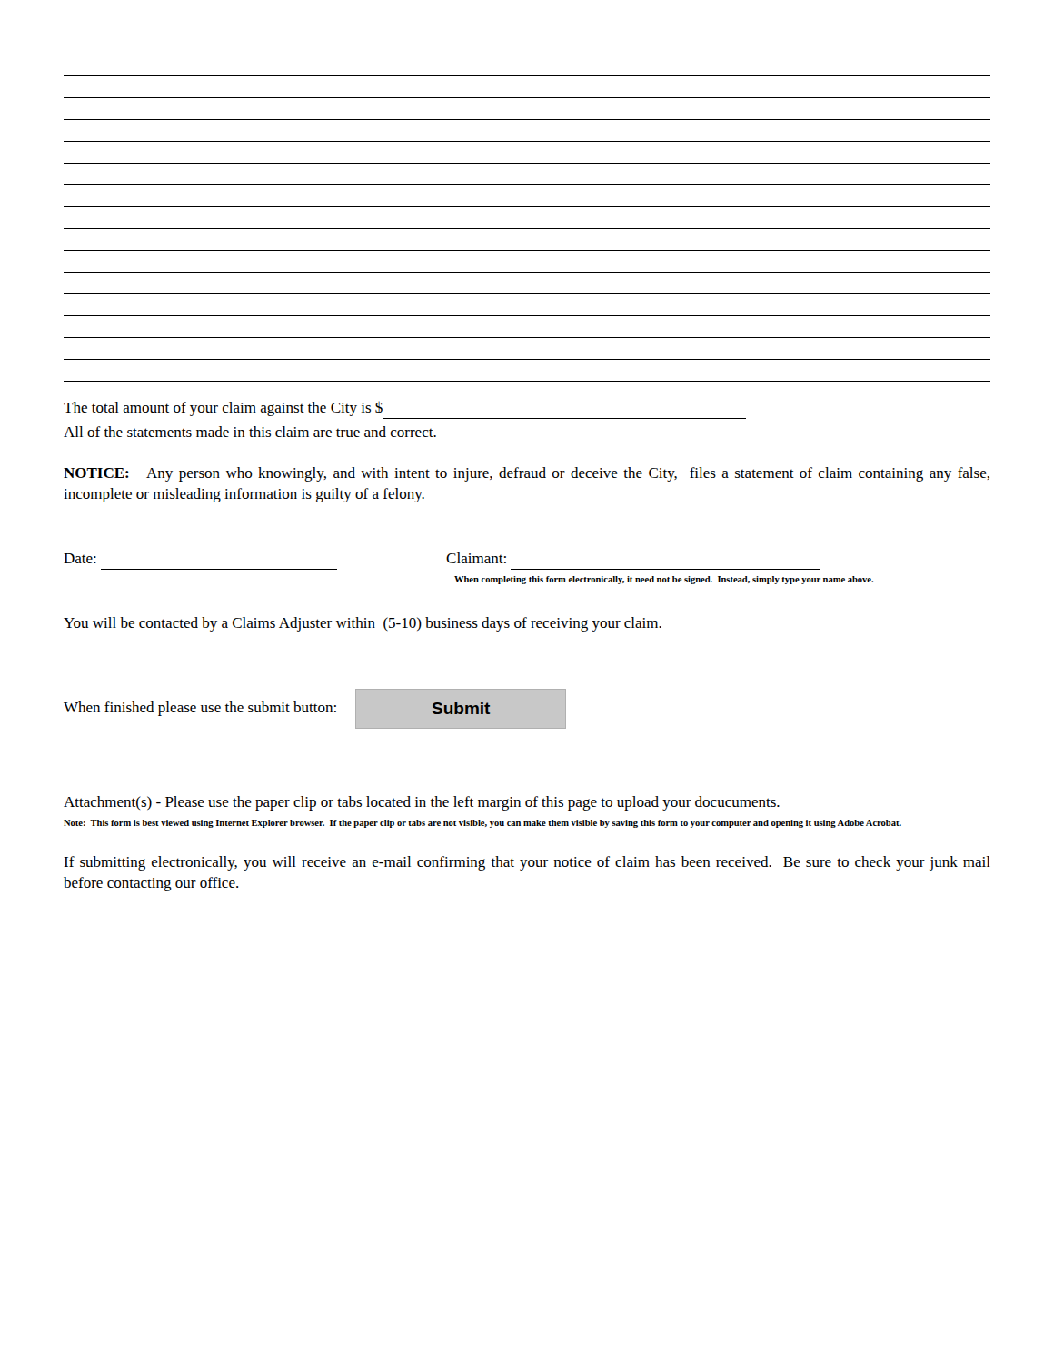The total amount of your claim against the City is $
All of the statements made in this claim are true and correct.
NOTICE: Any person who knowingly, and with intent to injure, defraud or deceive the City, files a statement of claim containing any false, incomplete or misleading information is guilty of a felony.
Date:
Claimant:
When completing this form electronically, it need not be signed. Instead, simply type your name above.
You will be contacted by a Claims Adjuster within (5-10) business days of receiving your claim.
When finished please use the submit button:
Submit
Attachment(s) - Please use the paper clip or tabs located in the left margin of this page to upload your docucuments.
Note: This form is best viewed using Internet Explorer browser. If the paper clip or tabs are not visible, you can make them visible by saving this form to your computer and opening it using Adobe Acrobat.
If submitting electronically, you will receive an e-mail confirming that your notice of claim has been received. Be sure to check your junk mail before contacting our office.